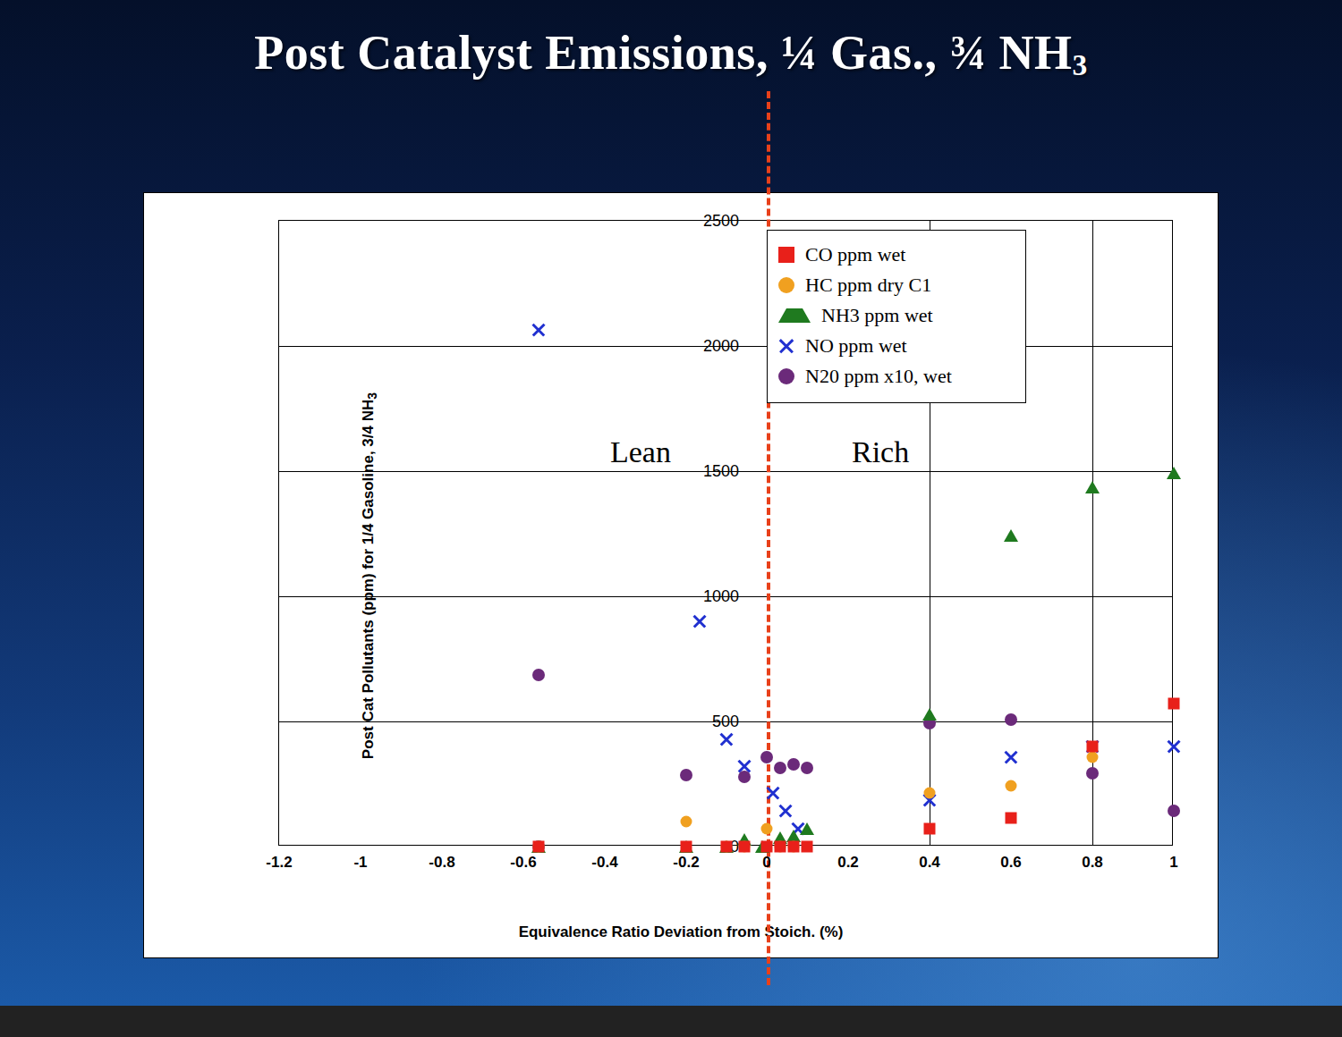Post Catalyst Emissions, ¼ Gas., ¾ NH3
Post Cat Pollutants (ppm) for 1/4 Gasoline, 3/4 NH3
Equivalence Ratio Deviation from Stoich. (%)
2500 2000 1500 1000 500 0
-1.2
-1
-0.8
-0.6
-0.4
-0.2
0
0.2
0.4
0.6
0.8
1
Lean
Rich
CO ppm wet
HC ppm dry C1
NH3 ppm wet
NO ppm wet
N20 ppm x10, wet